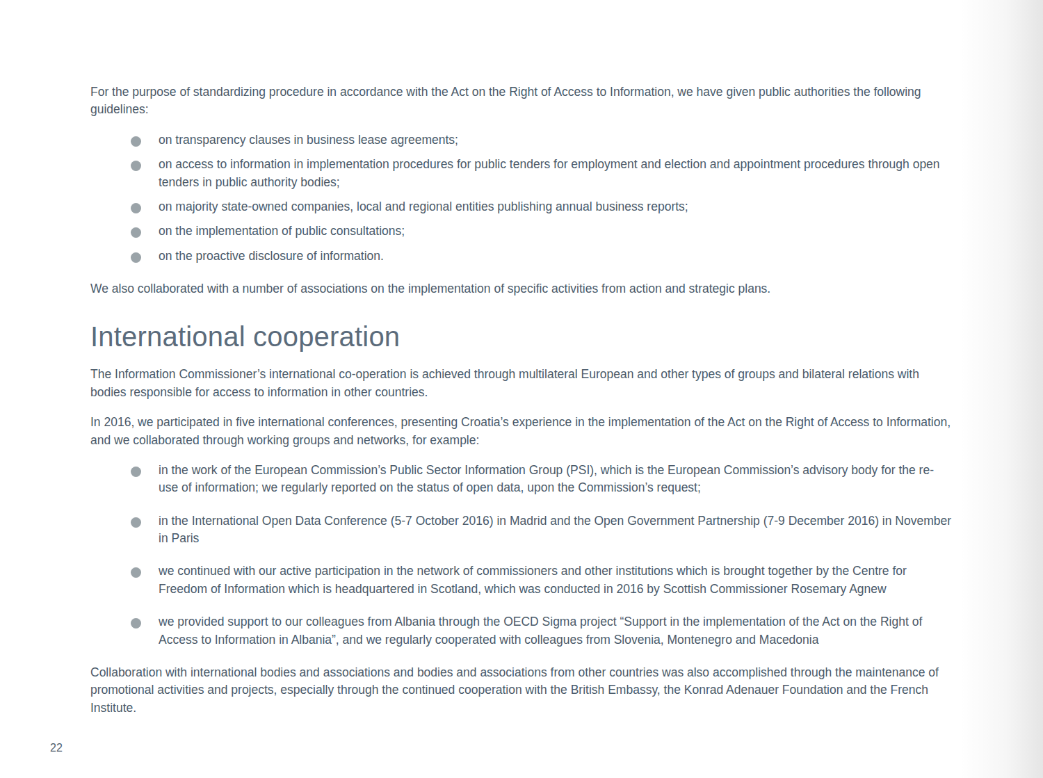For the purpose of standardizing procedure in accordance with the Act on the Right of Access to Information, we have given public authorities the following guidelines:
on transparency clauses in business lease agreements;
on access to information in implementation procedures for public tenders for employment and election and appointment procedures through open tenders in public authority bodies;
on majority state-owned companies, local and regional entities publishing annual business reports;
on the implementation of public consultations;
on the proactive disclosure of information.
We also collaborated with a number of associations on the implementation of specific activities from action and strategic plans.
International cooperation
The Information Commissioner’s international co-operation is achieved through multilateral European and other types of groups and bilateral relations with bodies responsible for access to information in other countries.
In 2016, we participated in five international conferences, presenting Croatia’s experience in the implementation of the Act on the Right of Access to Information, and we collaborated through working groups and networks, for example:
in the work of the European Commission’s Public Sector Information Group (PSI), which is the European Commission’s advisory body for the re-use of information; we regularly reported on the status of open data, upon the Commission’s request;
in the International Open Data Conference (5-7 October 2016) in Madrid and the Open Government Partnership (7-9 December 2016) in November in Paris
we continued with our active participation in the network of commissioners and other institutions which is brought together by the Centre for Freedom of Information which is headquartered in Scotland, which was conducted in 2016 by Scottish Commissioner Rosemary Agnew
we provided support to our colleagues from Albania through the OECD Sigma project “Support in the implementation of the Act on the Right of Access to Information in Albania”, and we regularly cooperated with colleagues from Slovenia, Montenegro and Macedonia
Collaboration with international bodies and associations and bodies and associations from other countries was also accomplished through the maintenance of promotional activities and projects, especially through the continued cooperation with the British Embassy, the Konrad Adenauer Foundation and the French Institute.
22